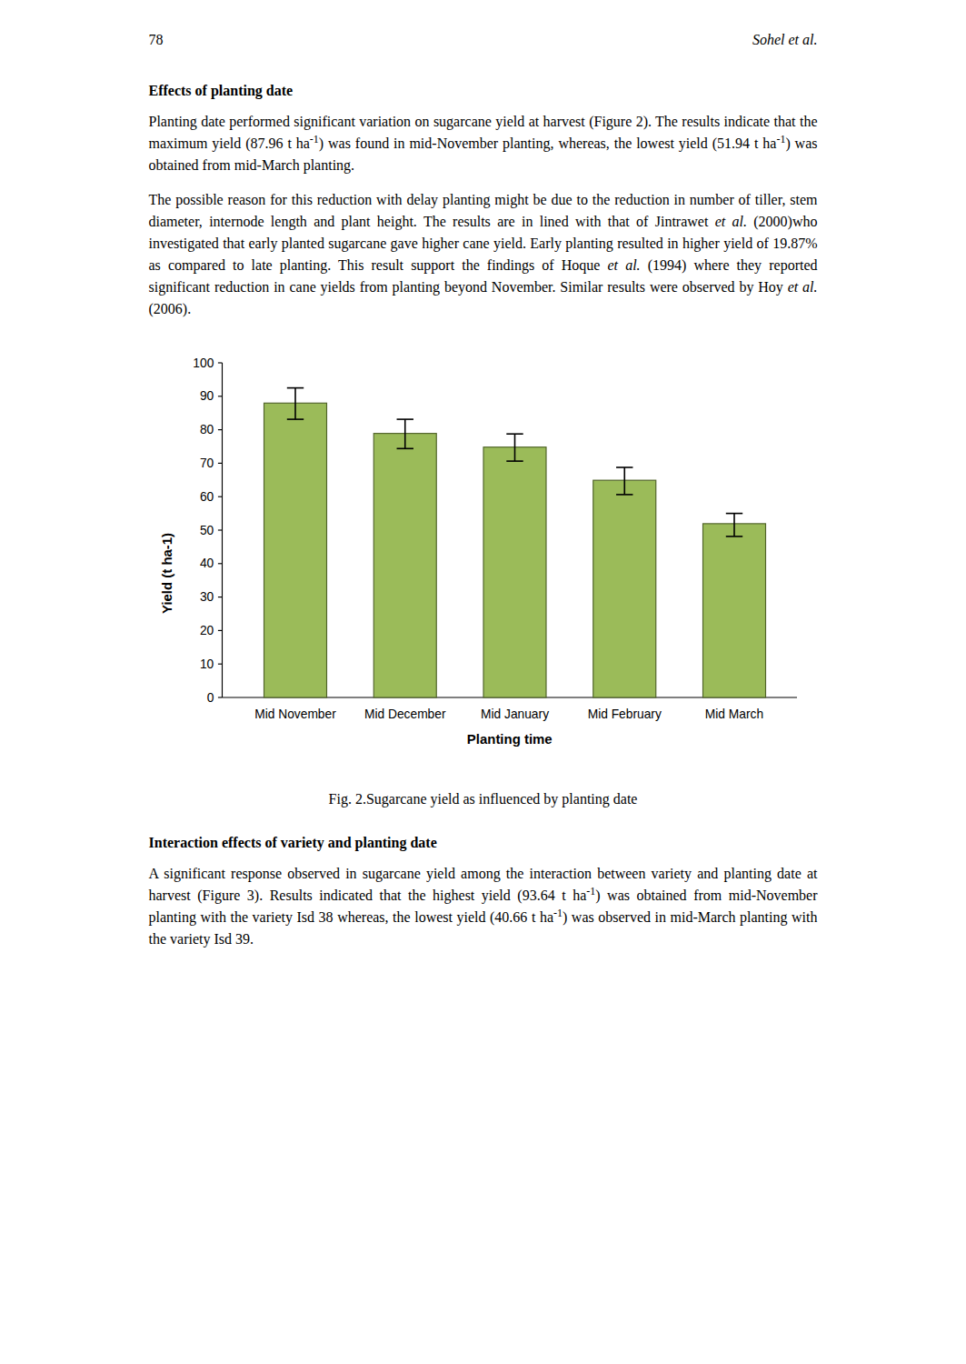78 Sohel et al.
Effects of planting date
Planting date performed significant variation on sugarcane yield at harvest (Figure 2). The results indicate that the maximum yield (87.96 t ha-1) was found in mid-November planting, whereas, the lowest yield (51.94 t ha-1) was obtained from mid-March planting.
The possible reason for this reduction with delay planting might be due to the reduction in number of tiller, stem diameter, internode length and plant height. The results are in lined with that of Jintrawet et al. (2000)who investigated that early planted sugarcane gave higher cane yield. Early planting resulted in higher yield of 19.87% as compared to late planting. This result support the findings of Hoque et al. (1994) where they reported significant reduction in cane yields from planting beyond November. Similar results were observed by Hoy et al.(2006).
Yield (t ha-1) 0 10 20 30 40 50 60 70 80 90 100 Mid November Mid December Mid January Mid February Mid March Planting time
Fig. 2.Sugarcane yield as influenced by planting date
Interaction effects of variety and planting date
A significant response observed in sugarcane yield among the interaction between variety and planting date at harvest (Figure 3). Results indicated that the highest yield (93.64 t ha-1) was obtained from mid-November planting with the variety Isd 38 whereas, the lowest yield (40.66 t ha-1) was observed in mid-March planting with the variety Isd 39.